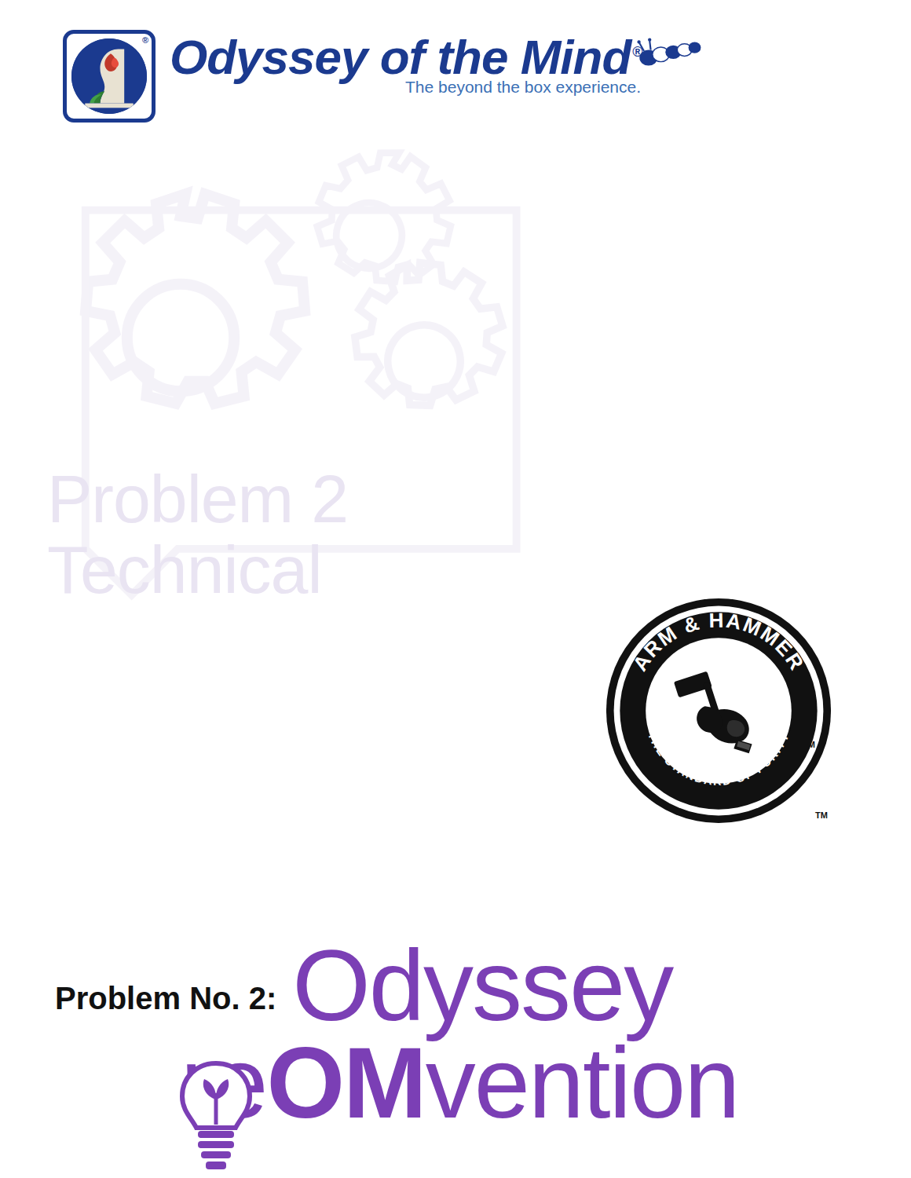Odyssey of the Mind®
The beyond the box experience.
Problem 2
Technical
ARM & HAMMER THE STANDARD OF PURITY TM TM
Problem No. 2: Odyssey
reOMvention